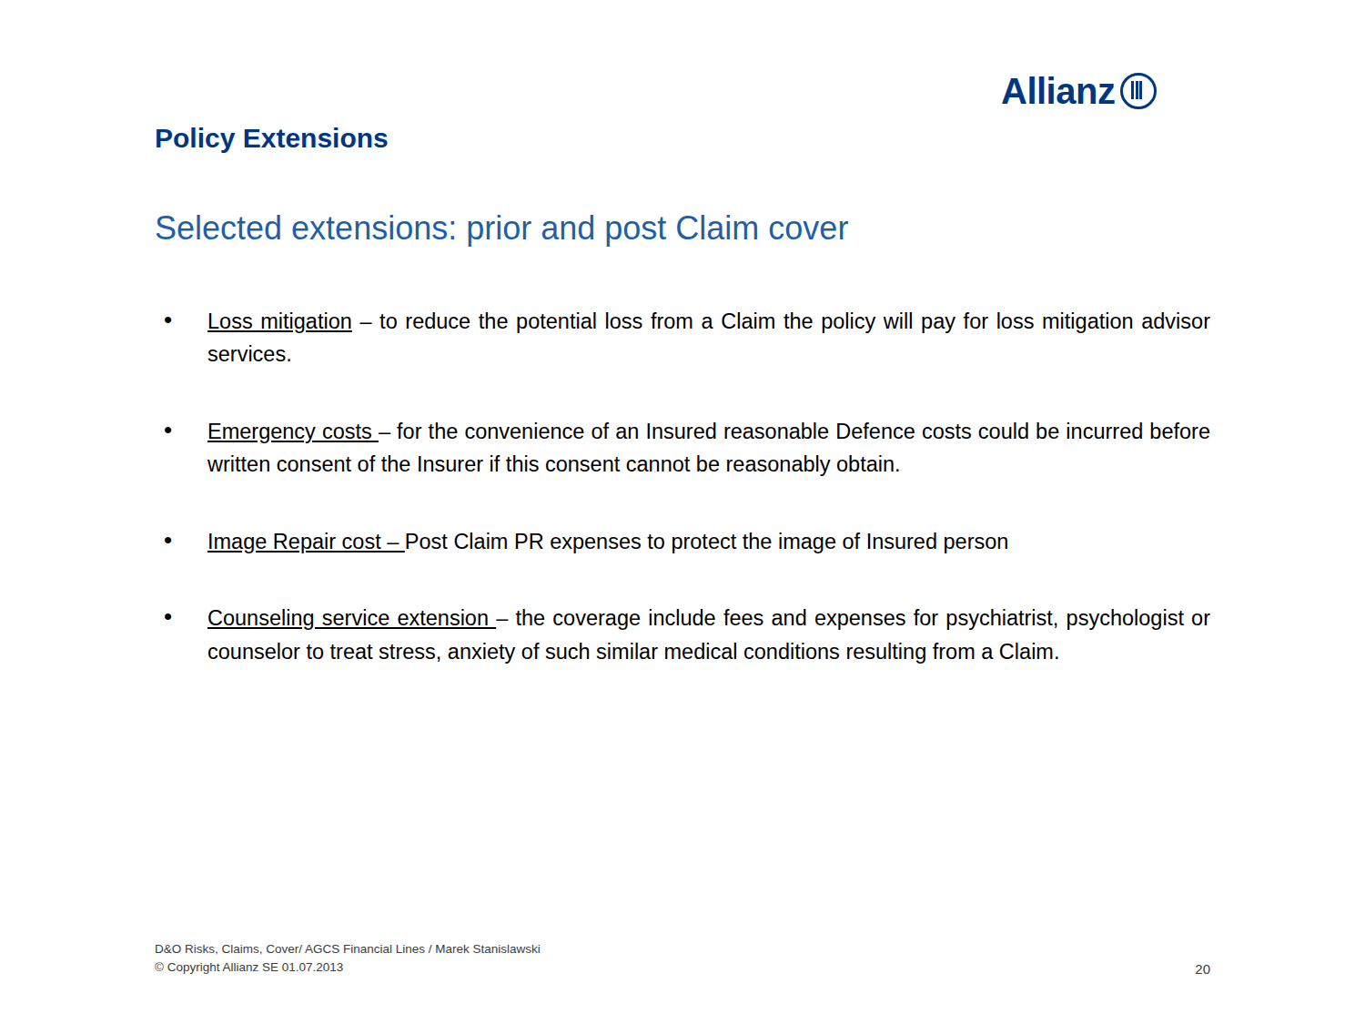Allianz
Policy Extensions
Selected extensions: prior and post Claim cover
Loss mitigation – to reduce the potential loss from a Claim the policy will pay for loss mitigation advisor services.
Emergency costs – for the convenience of an Insured reasonable Defence costs could be incurred before written consent of the Insurer if this consent cannot be reasonably obtain.
Image Repair cost – Post Claim PR expenses to protect the image of Insured person
Counseling service extension – the coverage include fees and expenses for psychiatrist, psychologist or counselor to treat stress, anxiety of such similar medical conditions resulting from a Claim.
D&O Risks, Claims, Cover/ AGCS Financial Lines / Marek Stanislawski
© Copyright Allianz SE 01.07.2013
20